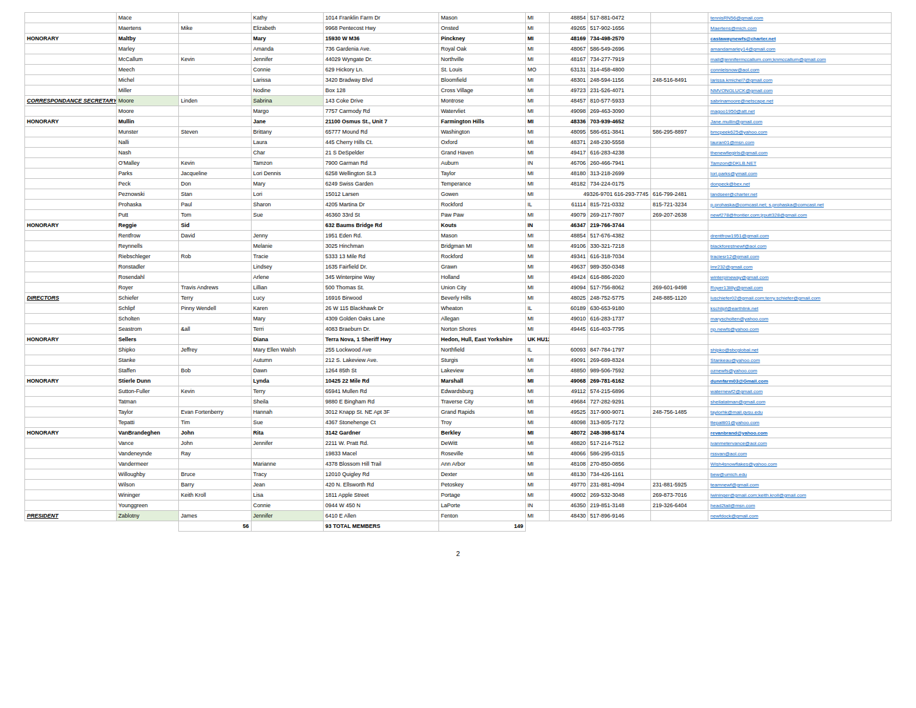| | Mace | | Kathy | 1014 Franklin Farm Dr | Mason | MI | 48854 | 517-881-0472 | | tennisRN56@gmail.com |
| | Maertens | Mike | Elizabeth | 9968 Pentecost Hwy | Onsted | MI | 49265 | 517-902-1656 | | Maertens@mich.com |
| HONORARY | Maltby | | Mary | 15930 W M36 | Pinckney | MI | 48169 | 734-498-2570 | | castawaynewfs@charter.net |
| | Marley | | Amanda | 736 Gardenia Ave. | Royal Oak | MI | 48067 | 586-549-2696 | | amandamarley14@gmail.com |
| | McCallum | Kevin | Jennifer | 44029 Wyngate Dr. | Northville | MI | 48167 | 734-277-7919 | | mail@jennifermccallum.com;knmccallum@gmail.com |
| | Meech | | Connie | 629 Hickory Ln. | St. Louis | MO | 63131 | 314-458-4800 | | connieisnow@aol.com |
| | Michel | | Larissa | 3420 Bradway Blvd | Bloomfield | MI | 48301 | 248-594-1156 | 248-516-8491 | larissa.kmichel7@gmail.com |
| | Miller | | Nodine | Box 128 | Cross Village | MI | 49723 | 231-526-4071 | | NMVONGLUCK@gmail.com |
| CORRESPONDANCE SECRETARY | Moore | Linden | Sabrina | 143 Coke Drive | Montrose | MI | 48457 | 810-577-5933 | | sabrinamoore@netscape.net |
| | Moore | | Margo | 7757 Carmody Rd | Watervliet | MI | 49098 | 269-463-3090 | | magoo1950@att.net |
| HONORARY | Mullin | | Jane | 21100 Osmus St., Unit 7 | Farmington Hills | MI | 48336 | 703-939-4652 | | Jane.mullin@gmail.com |
| | Munster | Steven | Brittany | 65777 Mound Rd | Washington | MI | 48095 | 586-651-3841 | 586-295-8897 | bmcpeek625@yahoo.com |
| | Nalli | | Laura | 445 Cherry Hills Ct. | Oxford | MI | 48371 | 248-230-5558 | | lauran01@msn.com |
| | Nash | | Char | 21 S DeSpelder | Grand Haven | MI | 49417 | 616-283-4238 | | thenewfiegirls@gmail.com |
| | O'Malley | Kevin | Tamzon | 7900 Garman Rd | Auburn | IN | 46706 | 260-466-7941 | | Tamzon@DKLB.NET |
| | Parks | Jacqueline | Lori Dennis | 6258 Wellington St.3 | Taylor | MI | 48180 | 313-218-2699 | | lori.parks@ymail.com |
| | Peck | Don | Mary | 6249 Swiss Garden | Temperance | MI | 48182 | 734-224-0175 | | donpeck@bex.net |
| | Peznowski | Stan | Lori | 15012 Larsen | Gowen | MI | 49326-9701 616-293-7745 | 616-799-2481 | landseer@charter.net |
| | Prohaska | Paul | Sharon | 4205 Martina Dr | Rockford | IL | 61114 | 815-721-0332 | 815-721-3234 | p.prohaska@comcast.net; s.prohaska@comcast.net |
| | Putt | Tom | Sue | 46360 33rd St | Paw Paw | MI | 49079 | 269-217-7807 | 269-207-2638 | newf278@frontier.com;jrputt328@gmail.com |
| HONORARY | Reggie | Sid | | 632 Baums Bridge Rd | Kouts | IN | 46347 | 219-766-3744 | | |
| | Rentfrow | David | Jenny | 1951 Eden Rd. | Mason | MI | 48854 | 517-676-4382 | | drentfrow1951@gmail.com |
| | Reynnells | | Melanie | 3025 Hinchman | Bridgman MI | MI | 49106 | 330-321-7218 | | blackforestnewf@aol.com |
| | Riebschleger | Rob | Tracie | 5333 13 Mile Rd | Rockford | MI | 49341 | 616-318-7034 | | traciesr12@gmail.com |
| | Ronstadler | | Lindsey | 1635 Fairfield Dr. | Grawn | MI | 49637 | 989-350-0348 | | lmr232@gmail.com |
| | Rosendahl | | Arlene | 345 Winterpine Way | Holland | MI | 49424 | 616-886-2020 | | winterpineway@gmail.com |
| | Royer | Travis Andrews | Lillian | 500 Thomas St. | Union City | MI | 49094 | 517-756-8062 | 269-601-9498 | Royer13lilly@gmail.com |
| DIRECTORS | Schiefer | Terry | Lucy | 16916 Birwood | Beverly Hills | MI | 48025 | 248-752-5775 | 248-885-1120 | luschiefer02@gmail.com;terry.schiefer@gmail.com |
| | Schlipf | Pinny Wendell | Karen | 26 W 115 Blackhawk Dr | Wheaton | IL | 60189 | 630-653-9180 | | kschlipf@earthlink.net |
| | Scholten | | Mary | 4309 Golden Oaks Lane | Allegan | MI | 49010 | 616-283-1737 | | maryscholten@yahoo.com |
| | Seastrom | &all | Terri | 4083 Braeburn Dr. | Norton Shores | MI | 49445 | 616-403-7795 | | np.newfs@yahoo.com |
| HONORARY | Sellers | | Diana | Terra Nova, 1 Sheriff Hwy | Hedon, Hull, East Yorkshire | UK HU12 8HA | | | | |
| | Shipko | Jeffrey | Mary Ellen Walsh | 255 Lockwood Ave | Northfield | IL | 60093 | 847-784-1797 | | shipko@sbcglobal.net |
| | Stanke | | Autumn | 212 S. Lakeview Ave. | Sturgis | MI | 49091 | 269-689-8324 | | Stankeau@yahoo.com |
| | Staffen | Bob | Dawn | 1264 85th St | Lakeview | MI | 48850 | 989-506-7592 | | oznewfs@yahoo.com |
| HONORARY | Stierle Dunn | | Lynda | 10425 22 Mile Rd | Marshall | MI | 49068 | 269-781-6162 | | dunnfarm03@Gmail.com |
| | Sutton-Fuller | Kevin | Terry | 65941 Mullen Rd | Edwardsburg | MI | 49112 | 574-215-6896 | | waternewf2@gmail.com |
| | Tatman | | Sheila | 9880 E Bingham Rd | Traverse City | MI | 49684 | 727-282-9291 | | sheilatatman@gmail.com |
| | Taylor | Evan Fortenberry | Hannah | 3012 Knapp St. NE Apt 3F | Grand Rapids | MI | 49525 | 317-900-9071 | 248-756-1485 | taylorhk@mail.gvsu.edu |
| | Tepatti | Tim | Sue | 4367 Stonehenge Ct | Troy | MI | 48098 | 313-805-7172 | | ttepatti01@yahoo.com |
| HONORARY | VanBrandeghen | John | Rita | 3142 Gardner | Berkley | MI | 48072 | 248-398-5174 | | revanbrand@yahoo.com |
| | Vance | John | Jennifer | 2211 W. Pratt Rd. | DeWitt | MI | 48820 | 517-214-7512 | | jvanmetervance@aol.com |
| | Vandeneynde | Ray | | 19833 Macel | Roseville | MI | 48066 | 586-295-0315 | | rssvan@aol.com |
| | Vandermeer | | Marianne | 4378 Blossom Hill Trail | Ann Arbor | MI | 48108 | 270-850-0856 | | Wish4snowflakes@yahoo.com |
| | Willoughby | Bruce | Tracy | 12010 Quigley Rd | Dexter | MI | 48130 | 734-426-1161 | | bew@umich.edu |
| | Wilson | Barry | Jean | 420 N. Ellsworth Rd | Petoskey | MI | 49770 | 231-881-4094 | 231-881-5925 | teamnewf@gmail.com |
| | Wininger | Keith Kroll | Lisa | 1811 Apple Street | Portage | MI | 49002 | 269-532-3048 | 269-873-7016 | lwininger@gmail.com;keith.kroll@gmail.com |
| | Younggreen | | Connie | 0944 W 450 N | LaPorte | IN | 46350 | 219-851-3148 | 219-326-6404 | head2tail@msn.com |
| PRESIDENT | Zablotny | James | Jennifer | 6410 E Allen | Fenton | MI | 48430 | 517-896-9146 | | newfdock@gmail.com |
| | | 56 | | 93 TOTAL MEMBERS | 149 | | | | | |
2